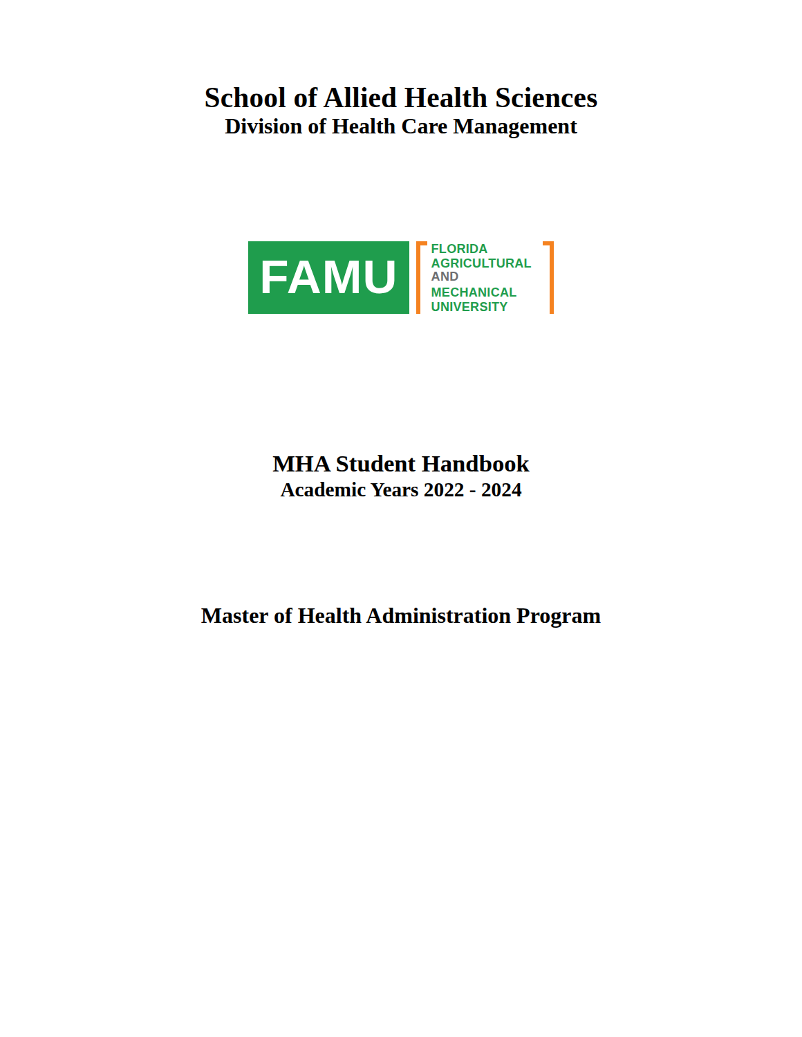School of Allied Health Sciences
Division of Health Care Management
FAMU FLORIDA AGRICULTURAL AND MECHANICAL UNIVERSITY
MHA Student Handbook
Academic Years 2022 - 2024
Master of Health Administration Program